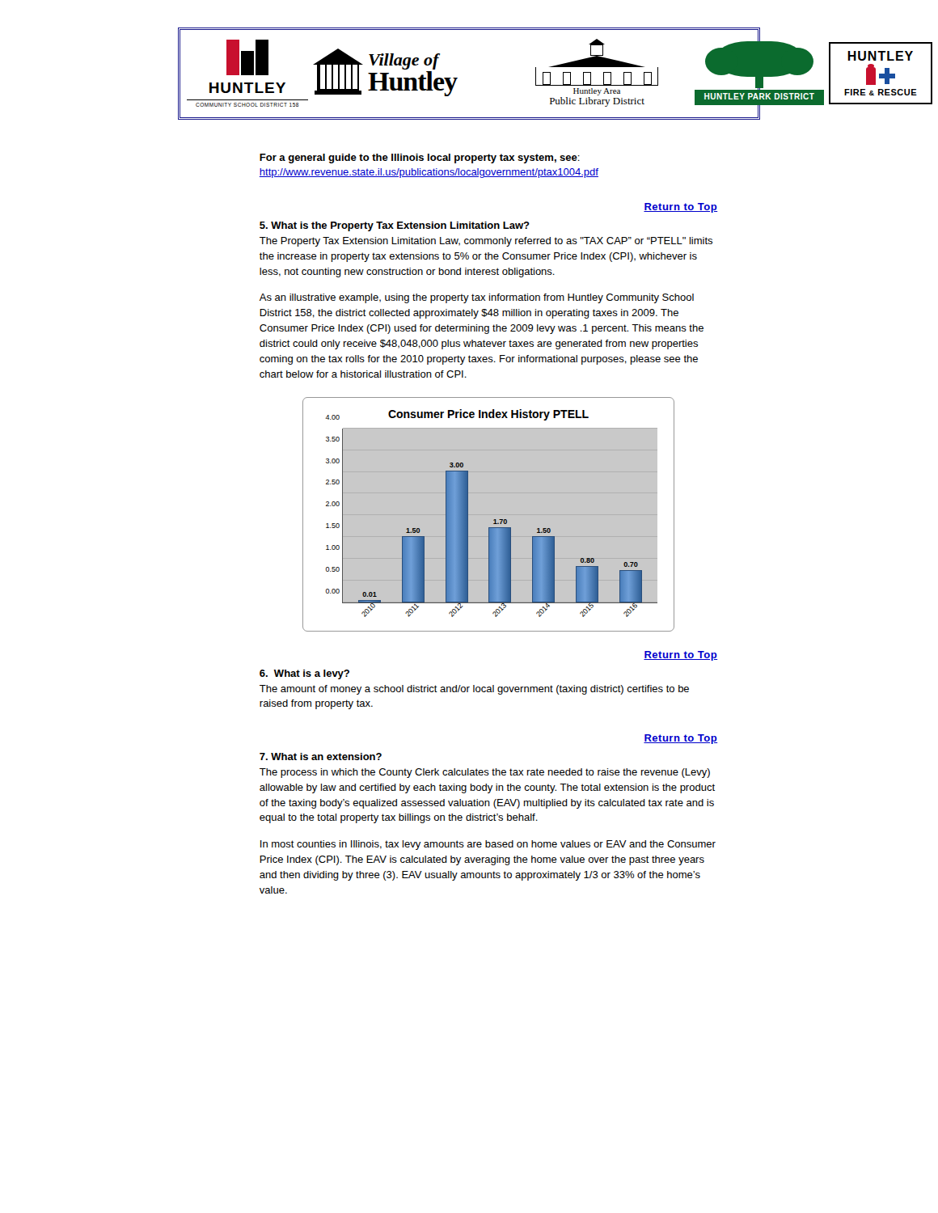HUNTLEY
COMMUNITY SCHOOL DISTRICT 158
Village of
Huntley
Huntley Area
Public Library District
HUNTLEY PARK DISTRICT
HUNTLEY
FIRE & RESCUE
For a general guide to the Illinois local property tax system, see:
http://www.revenue.state.il.us/publications/localgovernment/ptax1004.pdf
Return to Top
5. What is the Property Tax Extension Limitation Law?
The Property Tax Extension Limitation Law, commonly referred to as "TAX CAP” or “PTELL" limits the increase in property tax extensions to 5% or the Consumer Price Index (CPI), whichever is less, not counting new construction or bond interest obligations.
As an illustrative example, using the property tax information from Huntley Community School District 158, the district collected approximately $48 million in operating taxes in 2009. The Consumer Price Index (CPI) used for determining the 2009 levy was .1 percent. This means the district could only receive $48,048,000 plus whatever taxes are generated from new properties coming on the tax rolls for the 2010 property taxes. For informational purposes, please see the chart below for a historical illustration of CPI.
Consumer Price Index History PTELL
0.00
0.50
1.00
1.50
2.00
2.50
3.00
3.50
4.00
0.01
1.50
3.00
1.70
1.50
0.80
0.70
2010 2011 2012 2013 2014 2015 2016
Return to Top
6. What is a levy?
The amount of money a school district and/or local government (taxing district) certifies to be raised from property tax.
Return to Top
7. What is an extension?
The process in which the County Clerk calculates the tax rate needed to raise the revenue (Levy) allowable by law and certified by each taxing body in the county. The total extension is the product of the taxing body’s equalized assessed valuation (EAV) multiplied by its calculated tax rate and is equal to the total property tax billings on the district’s behalf.
In most counties in Illinois, tax levy amounts are based on home values or EAV and the Consumer Price Index (CPI). The EAV is calculated by averaging the home value over the past three years and then dividing by three (3). EAV usually amounts to approximately 1/3 or 33% of the home’s value.